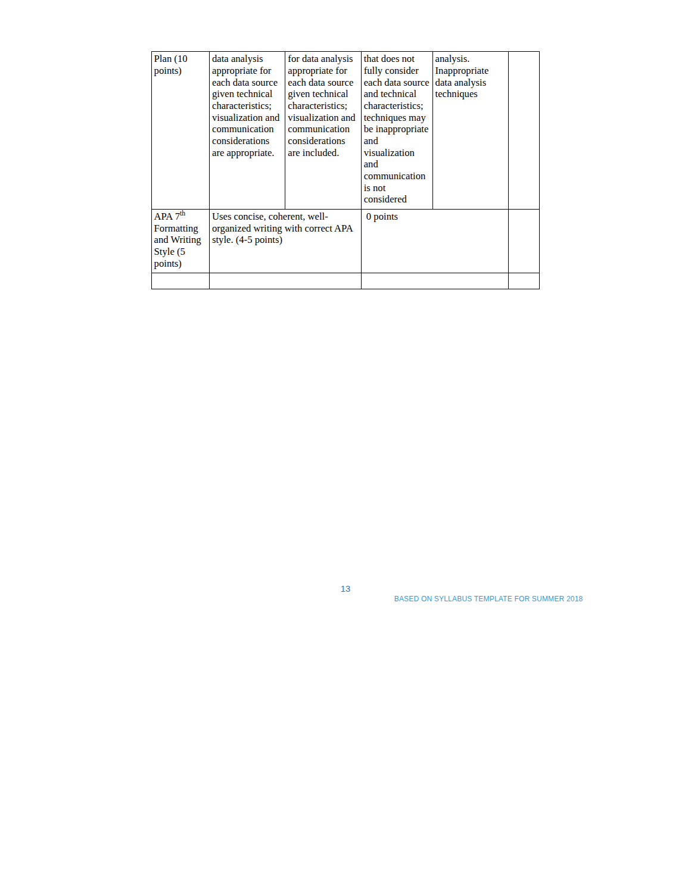| Plan (10 points) | data analysis appropriate for each data source given technical characteristics; visualization and communication considerations are appropriate. | for data analysis appropriate for each data source given technical characteristics; visualization and communication considerations are included. | that does not fully consider each data source and technical characteristics; techniques may be inappropriate and visualization and communication is not considered | analysis. Inappropriate data analysis techniques | |
| APA 7 th Formatting and Writing Style (5 points) | Uses concise, coherent, well-organized writing with correct APA style. (4-5 points) | 0 points | |
13
BASED ON SYLLABUS TEMPLATE FOR SUMMER 2018